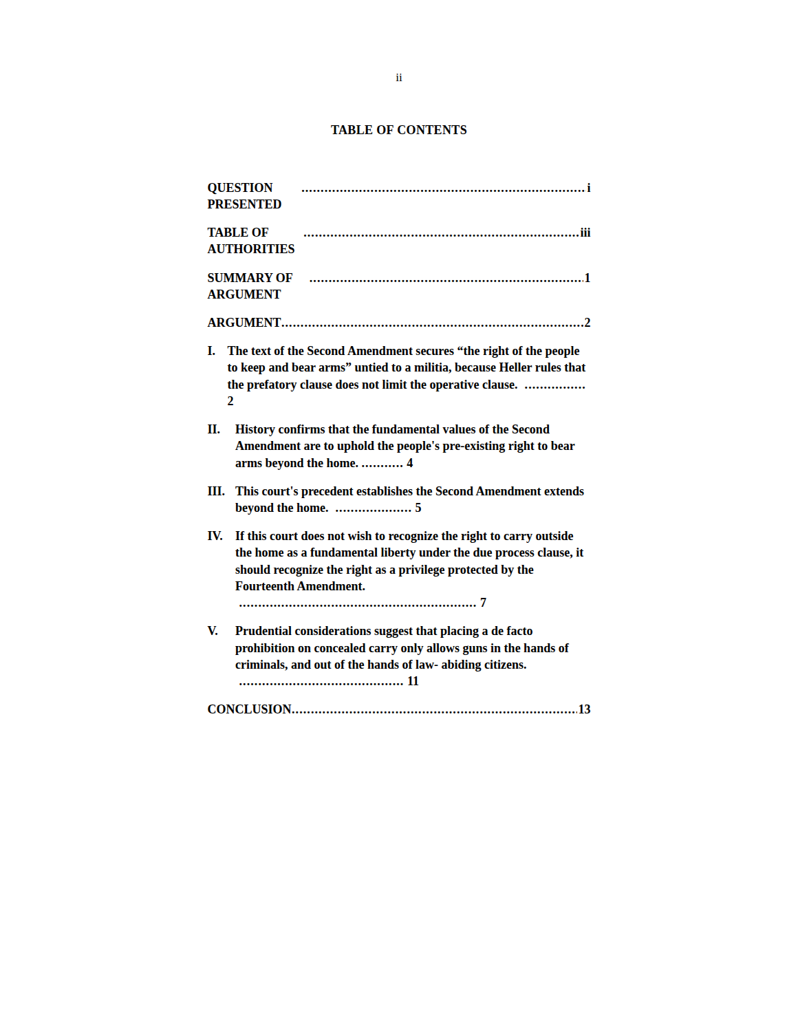ii
TABLE OF CONTENTS
QUESTION PRESENTED ................................................................................................................. i
TABLE OF AUTHORITIES ................................................................................................................. iii
SUMMARY OF ARGUMENT ................................................................................................................. 1
ARGUMENT ................................................................................................................. 2
I. The text of the Second Amendment secures “the right of the people to keep and bear arms” untied to a militia, because Heller rules that the prefatory clause does not limit the operative clause. ................ 2
II. History confirms that the fundamental values of the Second Amendment are to uphold the people's pre-existing right to bear arms beyond the home. ........... 4
III. This court's precedent establishes the Second Amendment extends beyond the home. .................... 5
IV. If this court does not wish to recognize the right to carry outside the home as a fundamental liberty under the due process clause, it should recognize the right as a privilege protected by the Fourteenth Amendment. .............................................................. 7
V. Prudential considerations suggest that placing a de facto prohibition on concealed carry only allows guns in the hands of criminals, and out of the hands of law- abiding citizens. ........................................... 11
CONCLUSION ................................................................................................................. 13